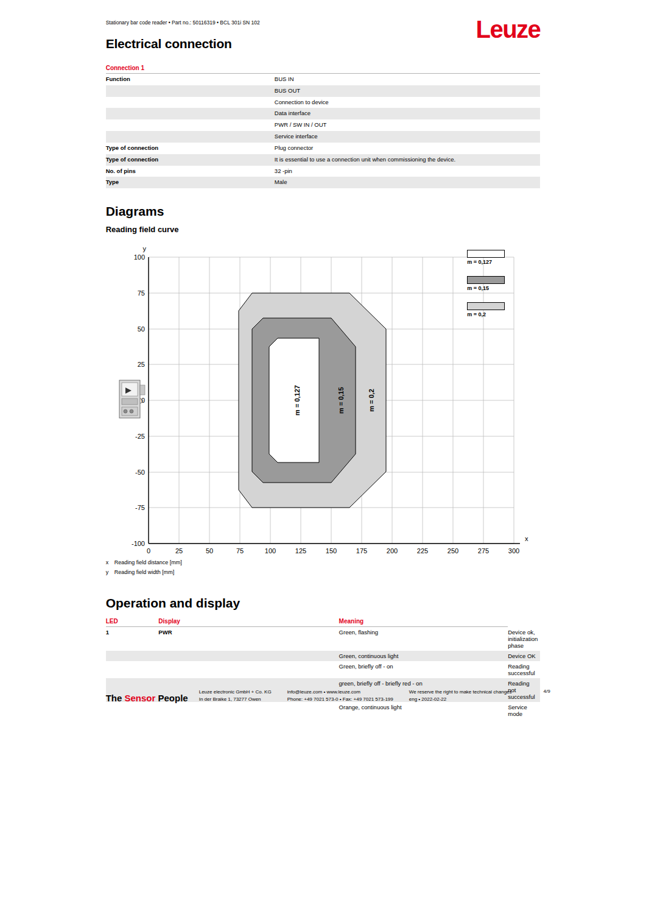Stationary bar code reader • Part no.: 50116319 • BCL 301i SN 102
Electrical connection
Leuze
Connection 1
| Function | BUS IN |
| | BUS OUT |
| | Connection to device |
| | Data interface |
| | PWR / SW IN / OUT |
| | Service interface |
| Type of connection | Plug connector |
| Type of connection | It is essential to use a connection unit when commissioning the device. |
| No. of pins | 32 -pin |
| Type | Male |
Diagrams
Reading field curve
m = 0,127
m = 0,15
m = 0,2
100 75 50 25 0 -25 -50 -75 -100 y 0 25 50 75 100 125 150 175 200 225 250 275 300 x m = 0,127 m = 0,15 m = 0,2
x Reading field distance [mm]
y Reading field width [mm]
Operation and display
| LED | Display | Meaning |
| --- | --- | --- |
| 1 | PWR | Green, flashing | Device ok, initialization phase |
| | | Green, continuous light | Device OK |
| | | Green, briefly off - on | Reading successful |
| | | green, briefly off - briefly red - on | Reading not successful |
| | | Orange, continuous light | Service mode |
The Sensor People
Leuze electronic GmbH + Co. KG
In der Braike 1, 73277 Owen
info@leuze.com • www.leuze.com
Phone: +49 7021 573-0 • Fax: +49 7021 573-199
We reserve the right to make technical changes
eng • 2022-02-22
4/9